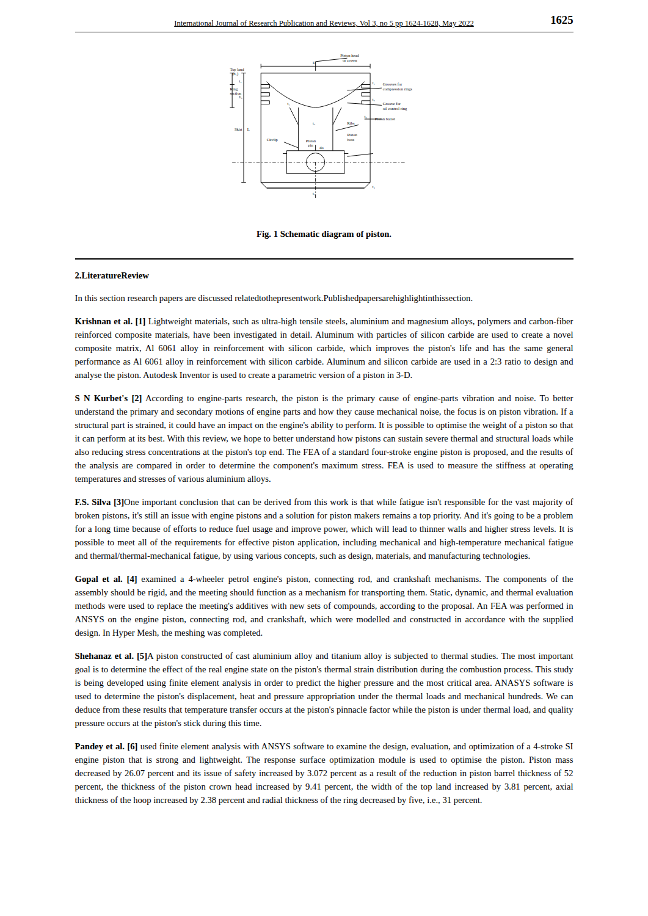International Journal of Research Publication and Reviews, Vol 3, no 5 pp 1624-1628, May 2022
1625
Piston head or crown D Top land (b₁) Ring section Skirt L t₁ t₃ Ribs Grooves for compression rings Groove for oil control ring Piston barrel Piston boss t₃ Circlip Piston pin do t₂ t₄ t₁ t₂ t₄ b₂
Fig. 1 Schematic diagram of piston.
2.LiteratureReview
In this section research papers are discussed relatedtothepresentwork.Publishedpapersarehighlightinthissection.
Krishnan et al. [1] Lightweight materials, such as ultra-high tensile steels, aluminium and magnesium alloys, polymers and carbon-fiber reinforced composite materials, have been investigated in detail. Aluminum with particles of silicon carbide are used to create a novel composite matrix, Al 6061 alloy in reinforcement with silicon carbide, which improves the piston's life and has the same general performance as Al 6061 alloy in reinforcement with silicon carbide. Aluminum and silicon carbide are used in a 2:3 ratio to design and analyse the piston. Autodesk Inventor is used to create a parametric version of a piston in 3-D.
S N Kurbet's [2] According to engine-parts research, the piston is the primary cause of engine-parts vibration and noise. To better understand the primary and secondary motions of engine parts and how they cause mechanical noise, the focus is on piston vibration. If a structural part is strained, it could have an impact on the engine's ability to perform. It is possible to optimise the weight of a piston so that it can perform at its best. With this review, we hope to better understand how pistons can sustain severe thermal and structural loads while also reducing stress concentrations at the piston's top end. The FEA of a standard four-stroke engine piston is proposed, and the results of the analysis are compared in order to determine the component's maximum stress. FEA is used to measure the stiffness at operating temperatures and stresses of various aluminium alloys.
F.S. Silva [3] One important conclusion that can be derived from this work is that while fatigue isn't responsible for the vast majority of broken pistons, it's still an issue with engine pistons and a solution for piston makers remains a top priority. And it's going to be a problem for a long time because of efforts to reduce fuel usage and improve power, which will lead to thinner walls and higher stress levels. It is possible to meet all of the requirements for effective piston application, including mechanical and high-temperature mechanical fatigue and thermal/thermal-mechanical fatigue, by using various concepts, such as design, materials, and manufacturing technologies.
Gopal et al. [4] examined a 4-wheeler petrol engine's piston, connecting rod, and crankshaft mechanisms. The components of the assembly should be rigid, and the meeting should function as a mechanism for transporting them. Static, dynamic, and thermal evaluation methods were used to replace the meeting's additives with new sets of compounds, according to the proposal. An FEA was performed in ANSYS on the engine piston, connecting rod, and crankshaft, which were modelled and constructed in accordance with the supplied design. In Hyper Mesh, the meshing was completed.
Shehanaz et al. [5] A piston constructed of cast aluminium alloy and titanium alloy is subjected to thermal studies. The most important goal is to determine the effect of the real engine state on the piston's thermal strain distribution during the combustion process. This study is being developed using finite element analysis in order to predict the higher pressure and the most critical area. ANASYS software is used to determine the piston's displacement, heat and pressure appropriation under the thermal loads and mechanical hundreds. We can deduce from these results that temperature transfer occurs at the piston's pinnacle factor while the piston is under thermal load, and quality pressure occurs at the piston's stick during this time.
Pandey et al. [6] used finite element analysis with ANSYS software to examine the design, evaluation, and optimization of a 4-stroke SI engine piston that is strong and lightweight. The response surface optimization module is used to optimise the piston. Piston mass decreased by 26.07 percent and its issue of safety increased by 3.072 percent as a result of the reduction in piston barrel thickness of 52 percent, the thickness of the piston crown head increased by 9.41 percent, the width of the top land increased by 3.81 percent, axial thickness of the hoop increased by 2.38 percent and radial thickness of the ring decreased by five, i.e., 31 percent.